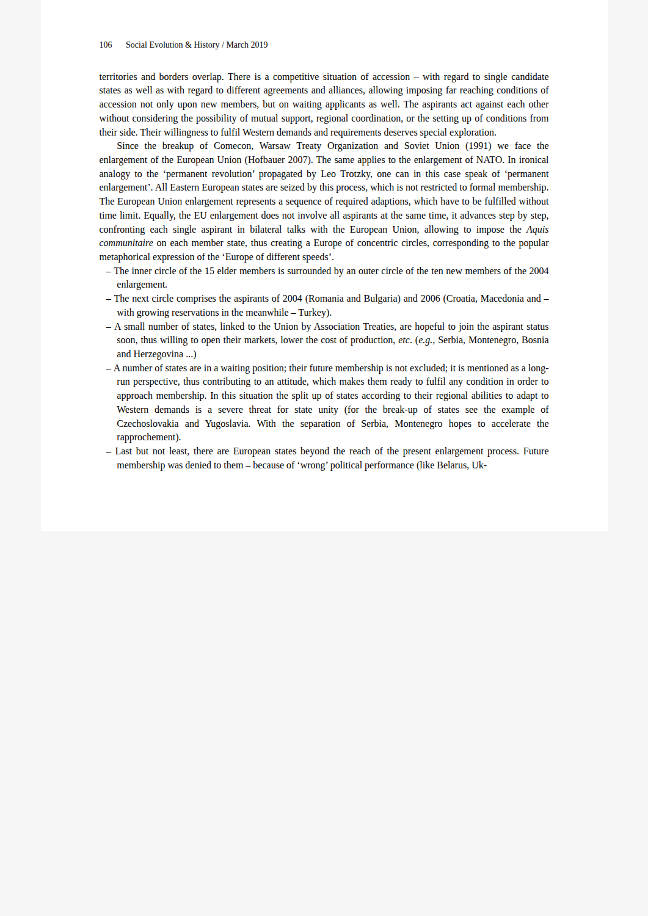106 Social Evolution & History / March 2019
territories and borders overlap. There is a competitive situation of accession – with regard to single candidate states as well as with regard to different agreements and alliances, allowing imposing far reaching conditions of accession not only upon new members, but on waiting applicants as well. The aspirants act against each other without considering the possibility of mutual support, regional coordination, or the setting up of conditions from their side. Their willingness to fulfil Western demands and requirements deserves special exploration.
Since the breakup of Comecon, Warsaw Treaty Organization and Soviet Union (1991) we face the enlargement of the European Union (Hofbauer 2007). The same applies to the enlargement of NATO. In ironical analogy to the ‘permanent revolution’ propagated by Leo Trotzky, one can in this case speak of ‘permanent enlargement’. All Eastern European states are seized by this process, which is not restricted to formal membership. The European Union enlargement represents a sequence of required adaptions, which have to be fulfilled without time limit. Equally, the EU enlargement does not involve all aspirants at the same time, it advances step by step, confronting each single aspirant in bilateral talks with the European Union, allowing to impose the Aquis communitaire on each member state, thus creating a Europe of concentric circles, corresponding to the popular metaphorical expression of the ‘Europe of different speeds’.
The inner circle of the 15 elder members is surrounded by an outer circle of the ten new members of the 2004 enlargement.
The next circle comprises the aspirants of 2004 (Romania and Bulgaria) and 2006 (Croatia, Macedonia and – with growing reservations in the meanwhile – Turkey).
A small number of states, linked to the Union by Association Treaties, are hopeful to join the aspirant status soon, thus willing to open their markets, lower the cost of production, etc. (e.g., Serbia, Montenegro, Bosnia and Herzegovina ...)
A number of states are in a waiting position; their future membership is not excluded; it is mentioned as a long-run perspective, thus contributing to an attitude, which makes them ready to fulfil any condition in order to approach membership. In this situation the split up of states according to their regional abilities to adapt to Western demands is a severe threat for state unity (for the break-up of states see the example of Czechoslovakia and Yugoslavia. With the separation of Serbia, Montenegro hopes to accelerate the rapprochement).
Last but not least, there are European states beyond the reach of the present enlargement process. Future membership was denied to them – because of ‘wrong’ political performance (like Belarus, Uk-